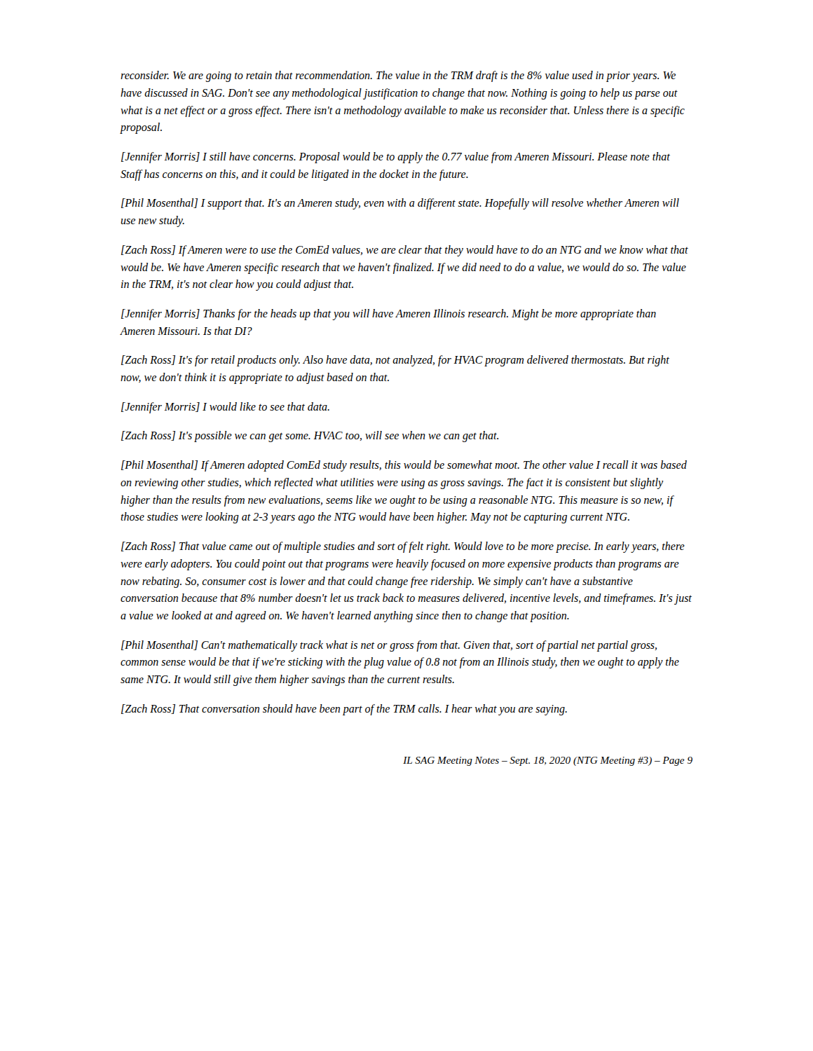reconsider. We are going to retain that recommendation. The value in the TRM draft is the 8% value used in prior years. We have discussed in SAG. Don't see any methodological justification to change that now. Nothing is going to help us parse out what is a net effect or a gross effect. There isn't a methodology available to make us reconsider that. Unless there is a specific proposal.
[Jennifer Morris] I still have concerns. Proposal would be to apply the 0.77 value from Ameren Missouri. Please note that Staff has concerns on this, and it could be litigated in the docket in the future.
[Phil Mosenthal] I support that. It's an Ameren study, even with a different state. Hopefully will resolve whether Ameren will use new study.
[Zach Ross] If Ameren were to use the ComEd values, we are clear that they would have to do an NTG and we know what that would be. We have Ameren specific research that we haven't finalized. If we did need to do a value, we would do so. The value in the TRM, it's not clear how you could adjust that.
[Jennifer Morris] Thanks for the heads up that you will have Ameren Illinois research. Might be more appropriate than Ameren Missouri. Is that DI?
[Zach Ross] It's for retail products only. Also have data, not analyzed, for HVAC program delivered thermostats. But right now, we don't think it is appropriate to adjust based on that.
[Jennifer Morris] I would like to see that data.
[Zach Ross] It's possible we can get some. HVAC too, will see when we can get that.
[Phil Mosenthal] If Ameren adopted ComEd study results, this would be somewhat moot. The other value I recall it was based on reviewing other studies, which reflected what utilities were using as gross savings. The fact it is consistent but slightly higher than the results from new evaluations, seems like we ought to be using a reasonable NTG. This measure is so new, if those studies were looking at 2-3 years ago the NTG would have been higher. May not be capturing current NTG.
[Zach Ross] That value came out of multiple studies and sort of felt right. Would love to be more precise. In early years, there were early adopters. You could point out that programs were heavily focused on more expensive products than programs are now rebating. So, consumer cost is lower and that could change free ridership. We simply can't have a substantive conversation because that 8% number doesn't let us track back to measures delivered, incentive levels, and timeframes. It's just a value we looked at and agreed on. We haven't learned anything since then to change that position.
[Phil Mosenthal] Can't mathematically track what is net or gross from that. Given that, sort of partial net partial gross, common sense would be that if we're sticking with the plug value of 0.8 not from an Illinois study, then we ought to apply the same NTG. It would still give them higher savings than the current results.
[Zach Ross] That conversation should have been part of the TRM calls. I hear what you are saying.
IL SAG Meeting Notes – Sept. 18, 2020 (NTG Meeting #3) – Page 9